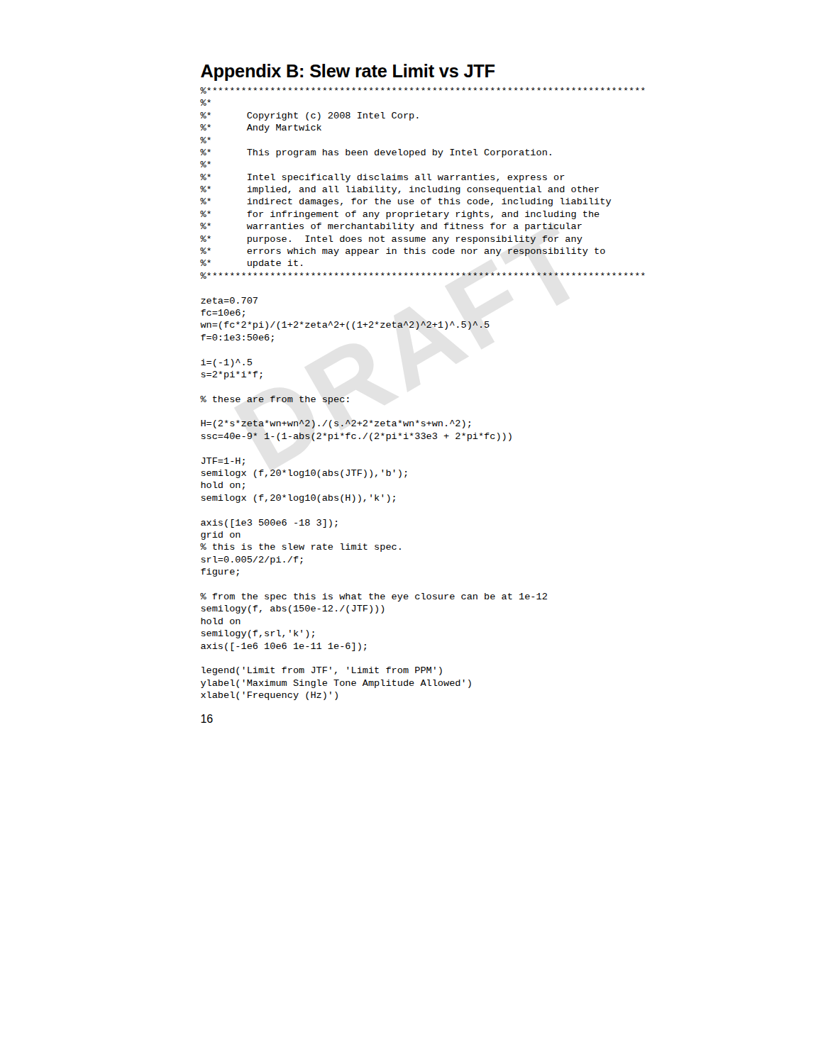DRAFT
Appendix B: Slew rate Limit vs JTF
%****************************************************************************
%*
%*      Copyright (c) 2008 Intel Corp.
%*      Andy Martwick
%*
%*      This program has been developed by Intel Corporation.
%*
%*      Intel specifically disclaims all warranties, express or
%*      implied, and all liability, including consequential and other
%*      indirect damages, for the use of this code, including liability
%*      for infringement of any proprietary rights, and including the
%*      warranties of merchantability and fitness for a particular
%*      purpose.  Intel does not assume any responsibility for any
%*      errors which may appear in this code nor any responsibility to
%*      update it.
%****************************************************************************

zeta=0.707
fc=10e6;
wn=(fc*2*pi)/(1+2*zeta^2+((1+2*zeta^2)^2+1)^.5)^.5
f=0:1e3:50e6;

i=(-1)^.5
s=2*pi*i*f;

% these are from the spec:

H=(2*s*zeta*wn+wn^2)./(s.^2+2*zeta*wn*s+wn.^2);
ssc=40e-9* 1-(1-abs(2*pi*fc./(2*pi*i*33e3 + 2*pi*fc)))

JTF=1-H;
semilogx (f,20*log10(abs(JTF)),'b');
hold on;
semilogx (f,20*log10(abs(H)),'k');

axis([1e3 500e6 -18 3]);
grid on
% this is the slew rate limit spec.
srl=0.005/2/pi./f;
figure;

% from the spec this is what the eye closure can be at 1e-12
semilogy(f, abs(150e-12./(JTF)))
hold on
semilogy(f,srl,'k');
axis([-1e6 10e6 1e-11 1e-6]);

legend('Limit from JTF', 'Limit from PPM')
ylabel('Maximum Single Tone Amplitude Allowed')
xlabel('Frequency (Hz)')
16